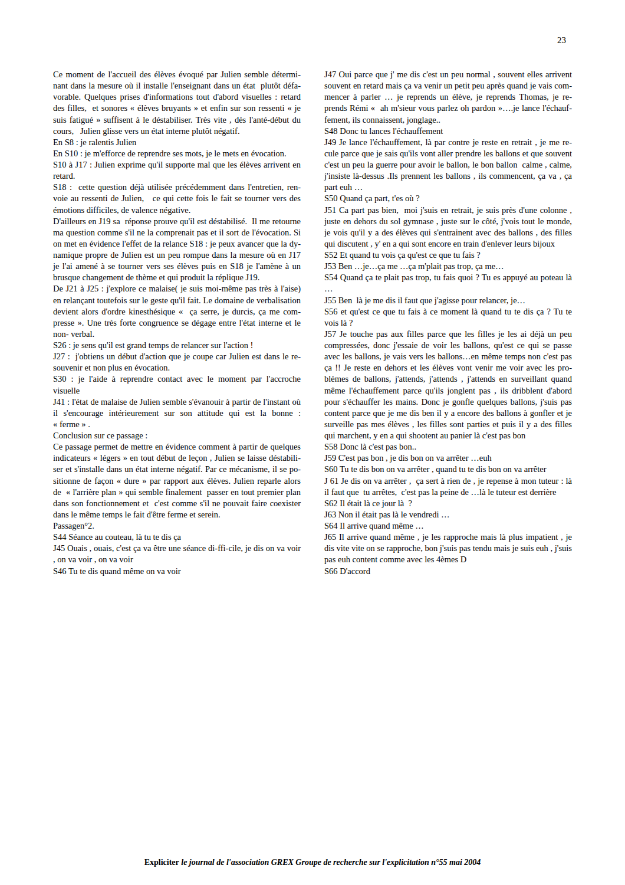23
Ce moment de l'accueil des élèves évoqué par Julien semble déterminant dans la mesure où il installe l'enseignant dans un état plutôt défavorable. Quelques prises d'informations tout d'abord visuelles : retard des filles, et sonores « élèves bruyants » et enfin sur son ressenti « je suis fatigué » suffisent à le déstabiliser. Très vite , dès l'anté-début du cours, Julien glisse vers un état interne plutôt négatif.
En S8 : je ralentis Julien
En S10 : je m'efforce de reprendre ses mots, je le mets en évocation.
S10 à J17 : Julien exprime qu'il supporte mal que les élèves arrivent en retard.
S18 : cette question déjà utilisée précédemment dans l'entretien, renvoie au ressenti de Julien, ce qui cette fois le fait se tourner vers des émotions difficiles, de valence négative.
D'ailleurs en J19 sa réponse prouve qu'il est déstabilisé. Il me retourne ma question comme s'il ne la comprenait pas et il sort de l'évocation. Si on met en évidence l'effet de la relance S18 : je peux avancer que la dynamique propre de Julien est un peu rompue dans la mesure où en J17 je l'ai amené à se tourner vers ses élèves puis en S18 je l'amène à un brusque changement de thème et qui produit la réplique J19.
De J21 à J25 : j'explore ce malaise( je suis moi-même pas très à l'aise) en relançant toutefois sur le geste qu'il fait. Le domaine de verbalisation devient alors d'ordre kinesthésique « ça serre, je durcis, ça me compresse ». Une très forte congruence se dégage entre l'état interne et le non- verbal.
S26 : je sens qu'il est grand temps de relancer sur l'action !
J27 : j'obtiens un début d'action que je coupe car Julien est dans le re-souvenir et non plus en évocation.
S30 : je l'aide à reprendre contact avec le moment par l'accroche visuelle
J41 : l'état de malaise de Julien semble s'évanouir à partir de l'instant où il s'encourage intérieurement sur son attitude qui est la bonne : « ferme » .
Conclusion sur ce passage :
Ce passage permet de mettre en évidence comment à partir de quelques indicateurs « légers » en tout début de leçon , Julien se laisse déstabiliser et s'installe dans un état interne négatif. Par ce mécanisme, il se positionne de façon « dure » par rapport aux élèves. Julien reparle alors de « l'arrière plan » qui semble finalement passer en tout premier plan dans son fonctionnement et c'est comme s'il ne pouvait faire coexister dans le même temps le fait d'être ferme et serein.
Passagen°2.
S44 Séance au couteau, là tu te dis ça
J45 Ouais , ouais, c'est ça va être une séance di-ffi-cile, je dis on va voir , on va voir , on va voir
S46 Tu te dis quand même on va voir
J47 Oui parce que j' me dis c'est un peu normal , souvent elles arrivent souvent en retard mais ça va venir un petit peu après quand je vais commencer à parler … je reprends un élève, je reprends Thomas, je reprends Rémi « ah m'sieur vous parlez oh pardon »….je lance l'échauffement, ils connaissent, jonglage..
S48 Donc tu lances l'échauffement
J49 Je lance l'échauffement, là par contre je reste en retrait , je me recule parce que je sais qu'ils vont aller prendre les ballons et que souvent c'est un peu la guerre pour avoir le ballon, le bon ballon calme , calme, j'insiste là-dessus .Ils prennent les ballons , ils commencent, ça va , ça part euh …
S50 Quand ça part, t'es où ?
J51 Ca part pas bien, moi j'suis en retrait, je suis près d'une colonne , juste en dehors du sol gymnase , juste sur le côté, j'vois tout le monde, je vois qu'il y a des élèves qui s'entrainent avec des ballons , des filles qui discutent , y' en a qui sont encore en train d'enlever leurs bijoux
S52 Et quand tu vois ça qu'est ce que tu fais ?
J53 Ben …je…ça me …ça m'plait pas trop, ça me…
S54 Quand ça te plait pas trop, tu fais quoi ? Tu es appuyé au poteau là …
J55 Ben là je me dis il faut que j'agisse pour relancer, je…
S56 et qu'est ce que tu fais à ce moment là quand tu te dis ça ? Tu te vois là ?
J57 Je touche pas aux filles parce que les filles je les ai déjà un peu compressées, donc j'essaie de voir les ballons, qu'est ce qui se passe avec les ballons, je vais vers les ballons…en même temps non c'est pas ça !! Je reste en dehors et les élèves vont venir me voir avec les problèmes de ballons, j'attends, j'attends , j'attends en surveillant quand même l'échauffement parce qu'ils jonglent pas , ils dribblent d'abord pour s'échauffer les mains. Donc je gonfle quelques ballons, j'suis pas content parce que je me dis ben il y a encore des ballons à gonfler et je surveille pas mes élèves , les filles sont parties et puis il y a des filles qui marchent, y en a qui shootent au panier là c'est pas bon
S58 Donc là c'est pas bon..
J59 C'est pas bon , je dis bon on va arrêter …euh
S60 Tu te dis bon on va arrêter , quand tu te dis bon on va arrêter
J 61 Je dis on va arrêter , ça sert à rien de , je repense à mon tuteur : là il faut que tu arrêtes, c'est pas la peine de …là le tuteur est derrière
S62 Il était là ce jour là ?
J63 Non il était pas là le vendredi …
S64 Il arrive quand même …
J65 Il arrive quand même , je les rapproche mais là plus impatient , je dis vite vite on se rapproche, bon j'suis pas tendu mais je suis euh , j'suis pas euh content comme avec les 4èmes D
S66 D'accord
Expliciter le journal de l'association GREX Groupe de recherche sur l'explicitation n°55 mai 2004